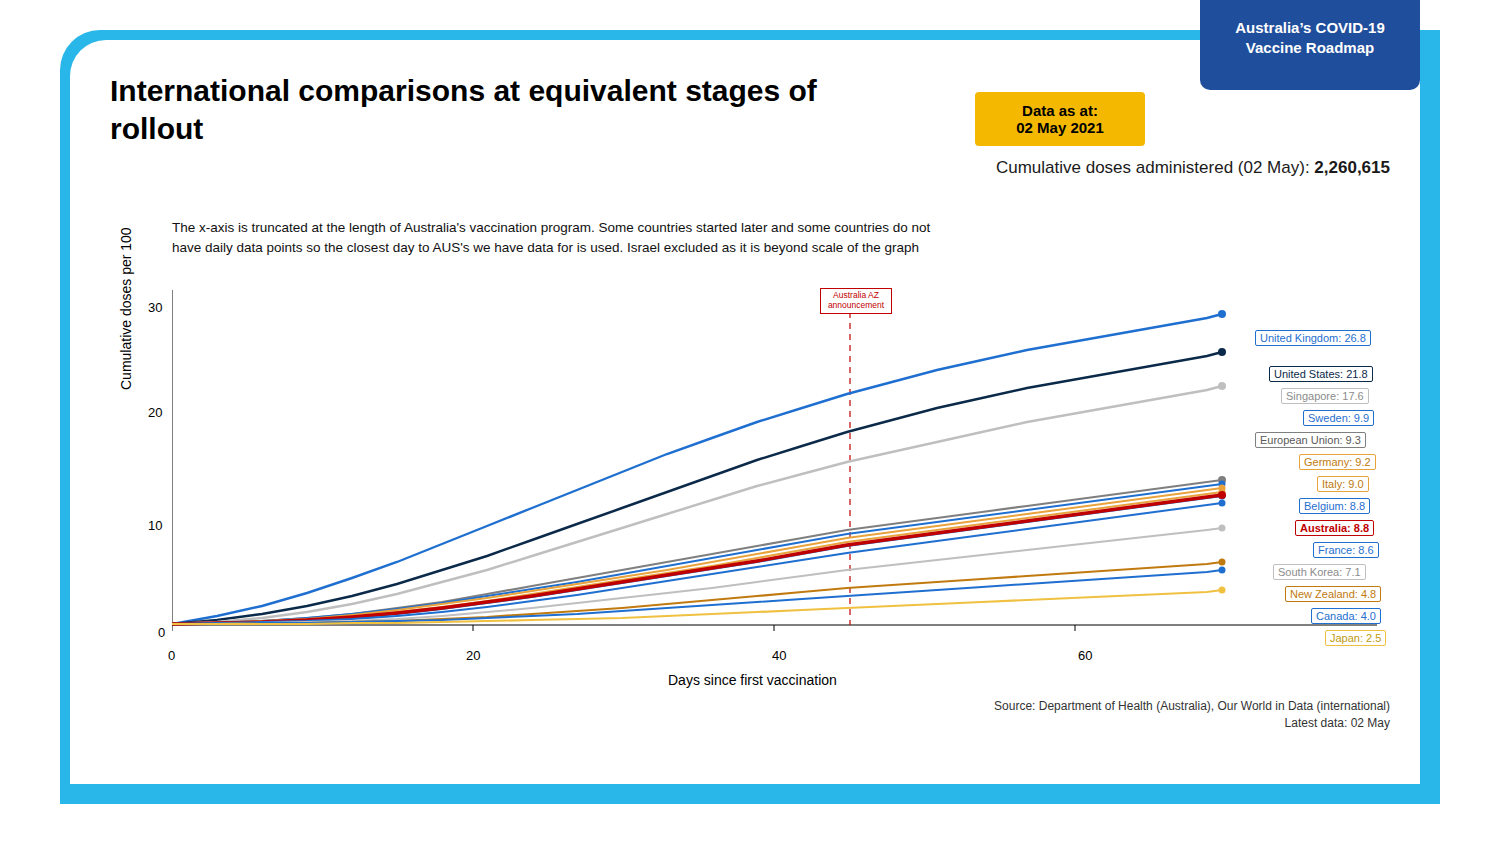Australia’s COVID-19
Vaccine Roadmap
Data as at:
02 May 2021
International comparisons at equivalent stages of rollout
Cumulative doses administered (02 May): 2,260,615
The x-axis is truncated at the length of Australia's vaccination program. Some countries started later and some countries do not have daily data points so the closest day to AUS's we have data for is used. Israel excluded as it is beyond scale of the graph
Cumulative doses per 100
Days since first vaccination
30
20
10
0
0
20
40
60
Australia AZ
announcement
United Kingdom: 26.8 United States: 21.8 Singapore: 17.6 Sweden: 9.9 European Union: 9.3 Germany: 9.2 Italy: 9.0 Belgium: 8.8 Australia: 8.8 France: 8.6 South Korea: 7.1 New Zealand: 4.8 Canada: 4.0 Japan: 2.5
Source: Department of Health (Australia), Our World in Data (international)
Latest data: 02 May